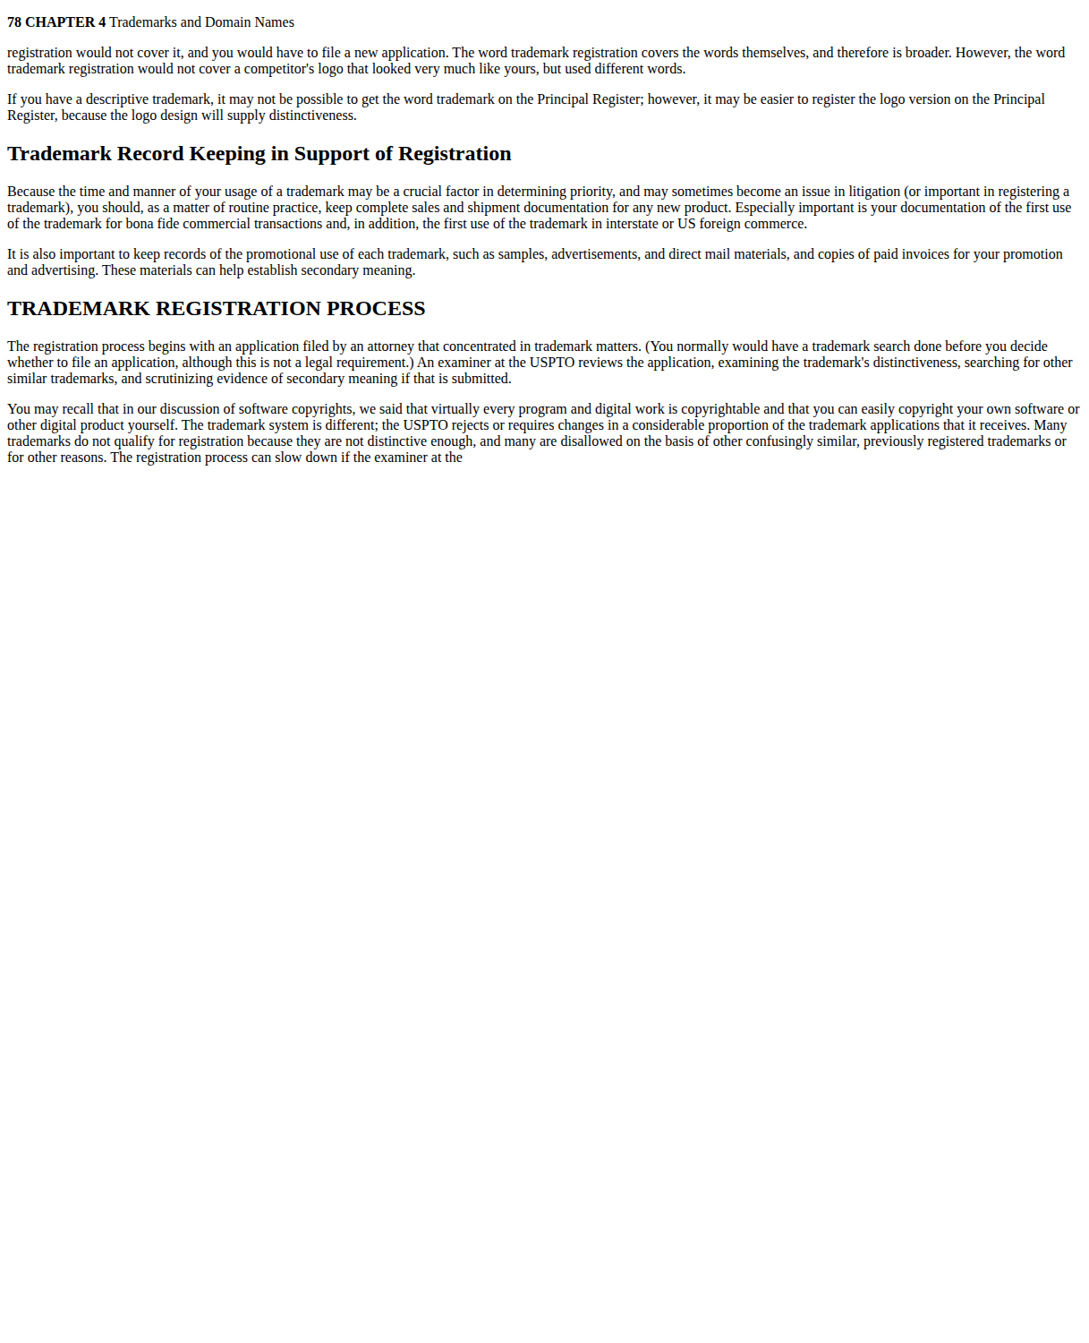78 CHAPTER 4 Trademarks and Domain Names
registration would not cover it, and you would have to file a new application. The word trademark registration covers the words themselves, and therefore is broader. However, the word trademark registration would not cover a competitor's logo that looked very much like yours, but used different words.
If you have a descriptive trademark, it may not be possible to get the word trademark on the Principal Register; however, it may be easier to register the logo version on the Principal Register, because the logo design will supply distinctiveness.
Trademark Record Keeping in Support of Registration
Because the time and manner of your usage of a trademark may be a crucial factor in determining priority, and may sometimes become an issue in litigation (or important in registering a trademark), you should, as a matter of routine practice, keep complete sales and shipment documentation for any new product. Especially important is your documentation of the first use of the trademark for bona fide commercial transactions and, in addition, the first use of the trademark in interstate or US foreign commerce.
It is also important to keep records of the promotional use of each trademark, such as samples, advertisements, and direct mail materials, and copies of paid invoices for your promotion and advertising. These materials can help establish secondary meaning.
TRADEMARK REGISTRATION PROCESS
The registration process begins with an application filed by an attorney that concentrated in trademark matters. (You normally would have a trademark search done before you decide whether to file an application, although this is not a legal requirement.) An examiner at the USPTO reviews the application, examining the trademark's distinctiveness, searching for other similar trademarks, and scrutinizing evidence of secondary meaning if that is submitted.
You may recall that in our discussion of software copyrights, we said that virtually every program and digital work is copyrightable and that you can easily copyright your own software or other digital product yourself. The trademark system is different; the USPTO rejects or requires changes in a considerable proportion of the trademark applications that it receives. Many trademarks do not qualify for registration because they are not distinctive enough, and many are disallowed on the basis of other confusingly similar, previously registered trademarks or for other reasons. The registration process can slow down if the examiner at the